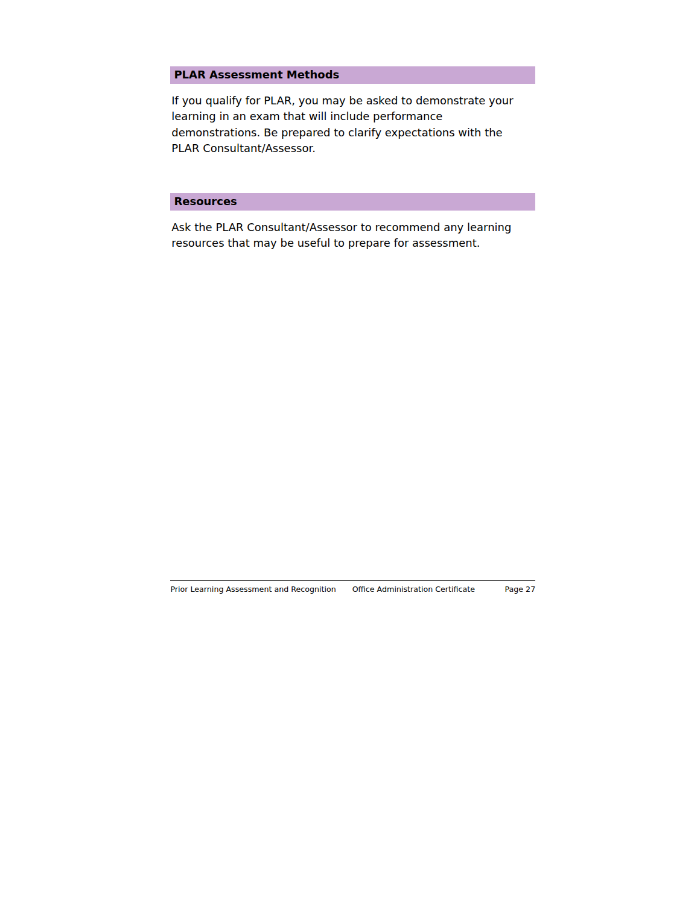PLAR Assessment Methods
If you qualify for PLAR, you may be asked to demonstrate your learning in an exam that will include performance demonstrations. Be prepared to clarify expectations with the PLAR Consultant/Assessor.
Resources
Ask the PLAR Consultant/Assessor to recommend any learning resources that may be useful to prepare for assessment.
Prior Learning Assessment and Recognition Office Administration Certificate Page 27